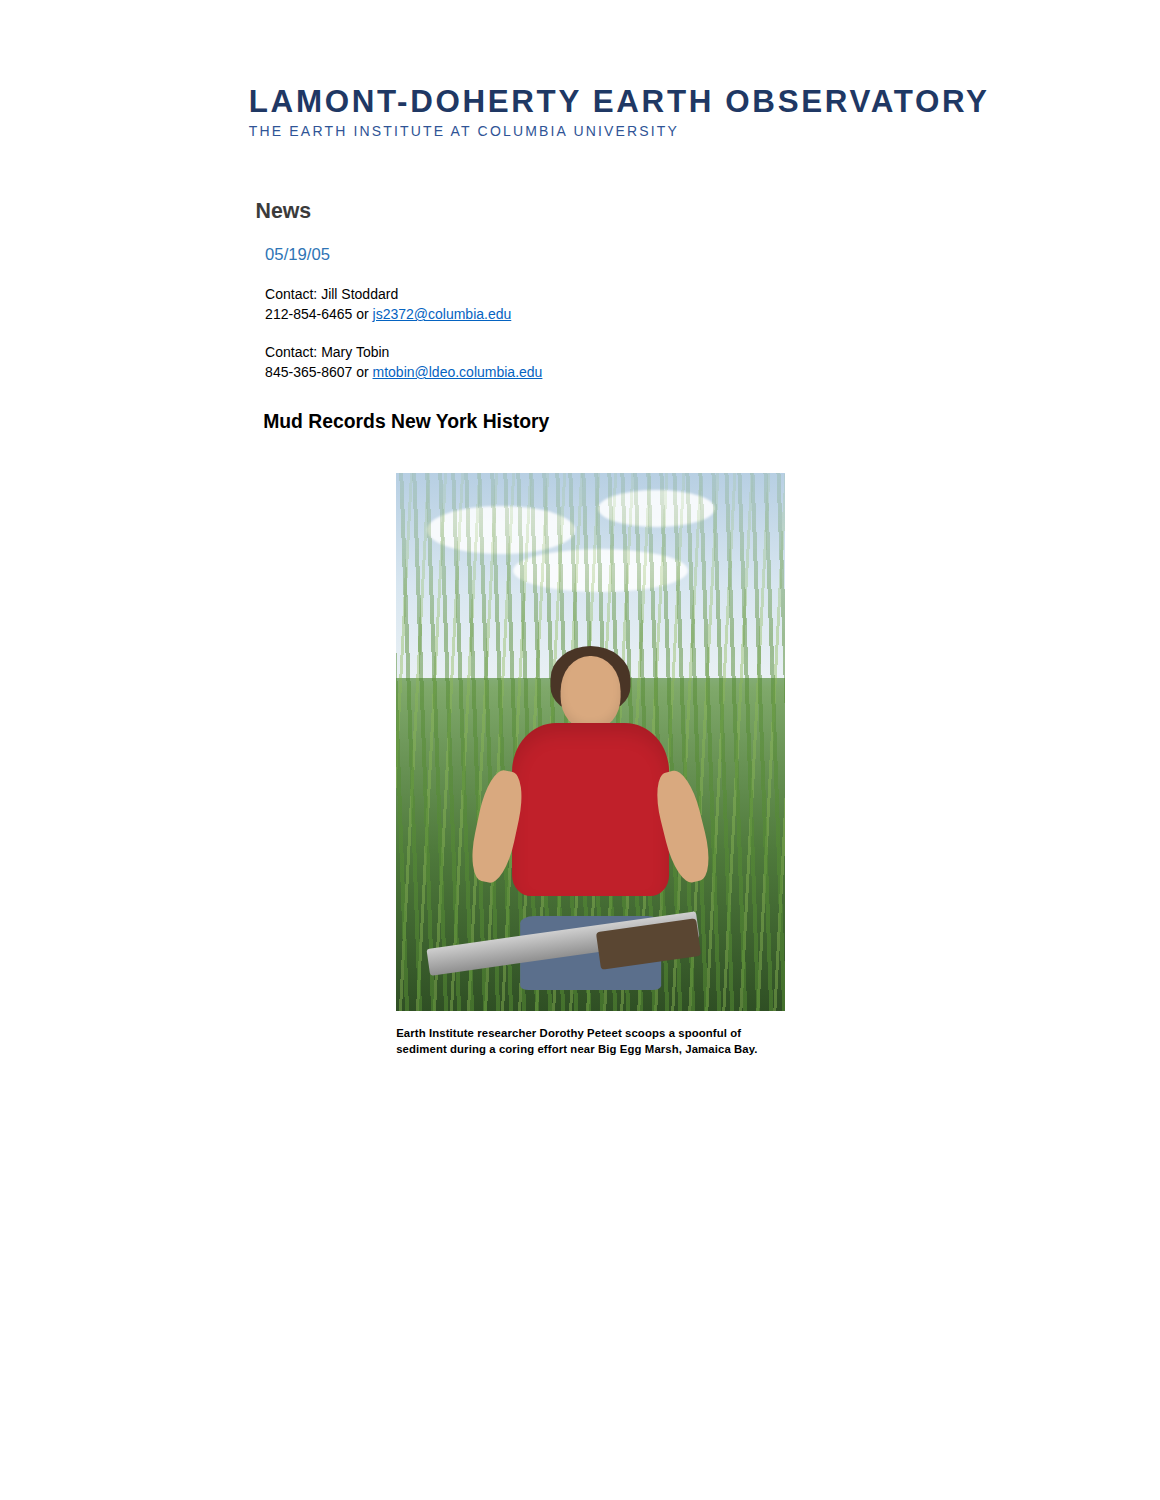LAMONT-DOHERTY EARTH OBSERVATORY
THE EARTH INSTITUTE AT COLUMBIA UNIVERSITY
News
05/19/05
Contact: Jill Stoddard
212-854-6465 or js2372@columbia.edu
Contact: Mary Tobin
845-365-8607 or mtobin@ldeo.columbia.edu
Mud Records New York History
Earth Institute researcher Dorothy Peteet scoops a spoonful of sediment during a coring effort near Big Egg Marsh, Jamaica Bay.